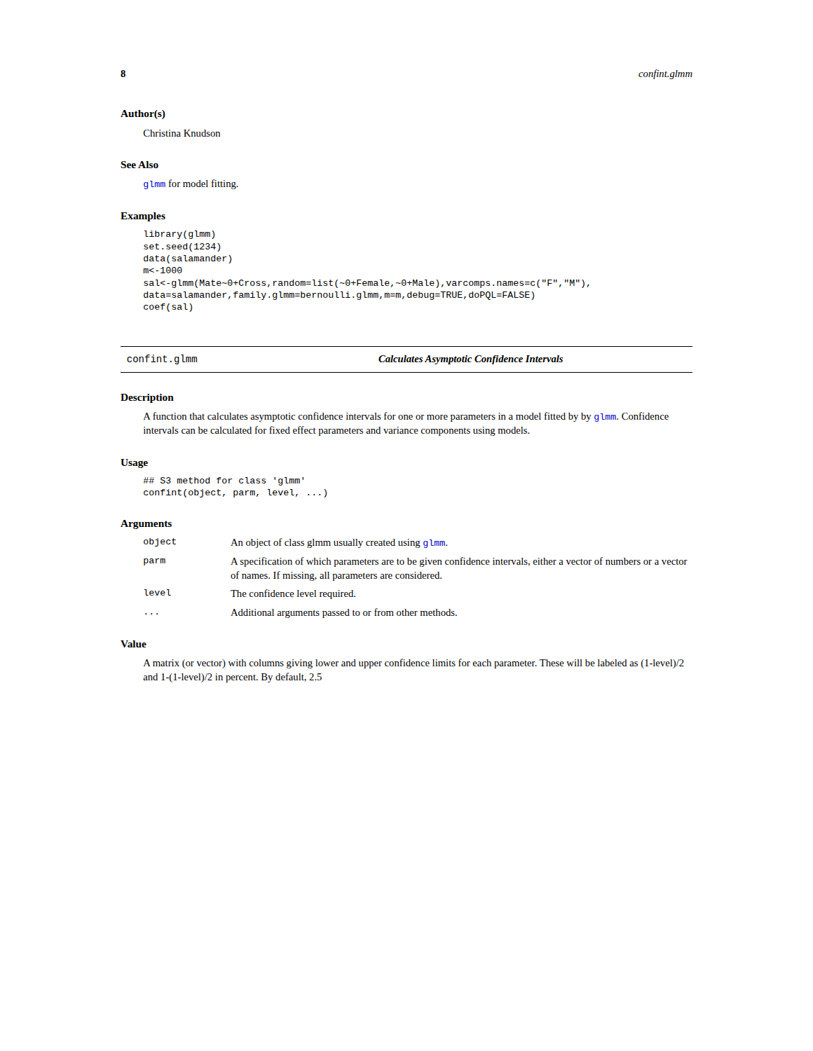8 confint.glmm
Author(s)
Christina Knudson
See Also
glmm for model fitting.
Examples
library(glmm)
set.seed(1234)
data(salamander)
m<-1000
sal<-glmm(Mate~0+Cross,random=list(~0+Female,~0+Male),varcomps.names=c("F","M"),
data=salamander,family.glmm=bernoulli.glmm,m=m,debug=TRUE,doPQL=FALSE)
coef(sal)
confint.glmm Calculates Asymptotic Confidence Intervals
Description
A function that calculates asymptotic confidence intervals for one or more parameters in a model fitted by by glmm. Confidence intervals can be calculated for fixed effect parameters and variance components using models.
Usage
## S3 method for class 'glmm'
confint(object, parm, level, ...)
Arguments
object
An object of class glmm usually created using glmm.
parm
A specification of which parameters are to be given confidence intervals, either a vector of numbers or a vector of names. If missing, all parameters are considered.
level
The confidence level required.
...
Additional arguments passed to or from other methods.
Value
A matrix (or vector) with columns giving lower and upper confidence limits for each parameter. These will be labeled as (1-level)/2 and 1-(1-level)/2 in percent. By default, 2.5